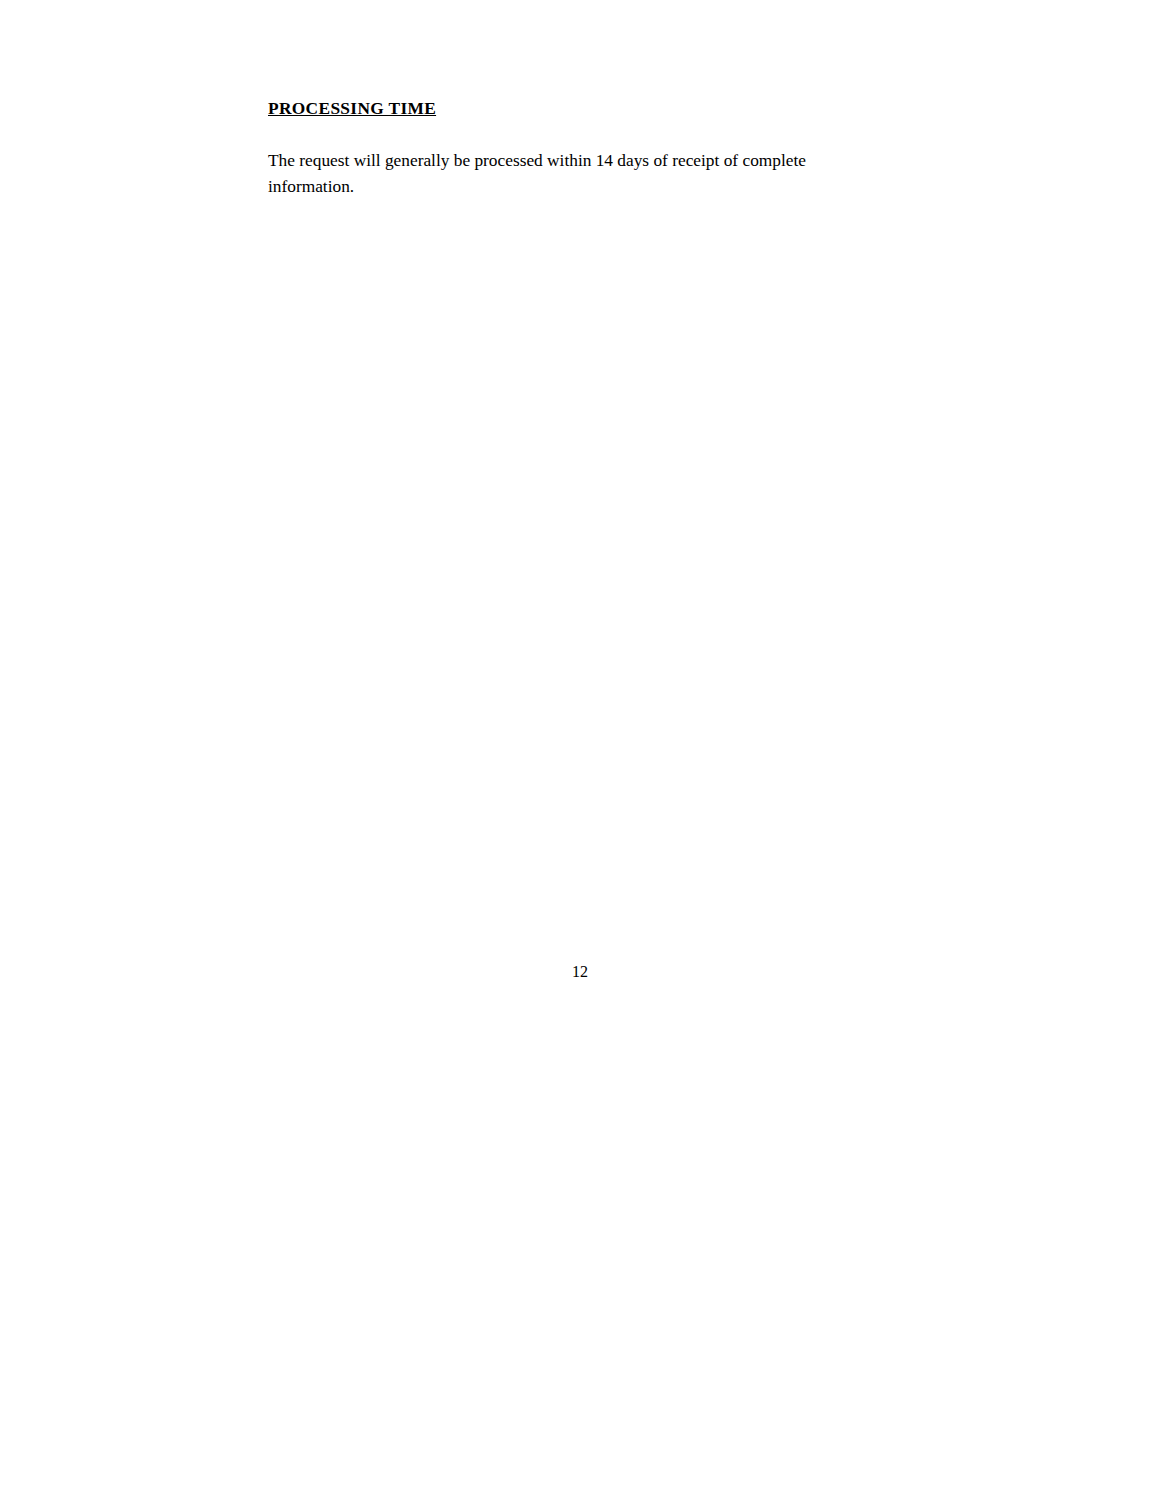PROCESSING TIME
The request will generally be processed within 14 days of receipt of complete information.
12